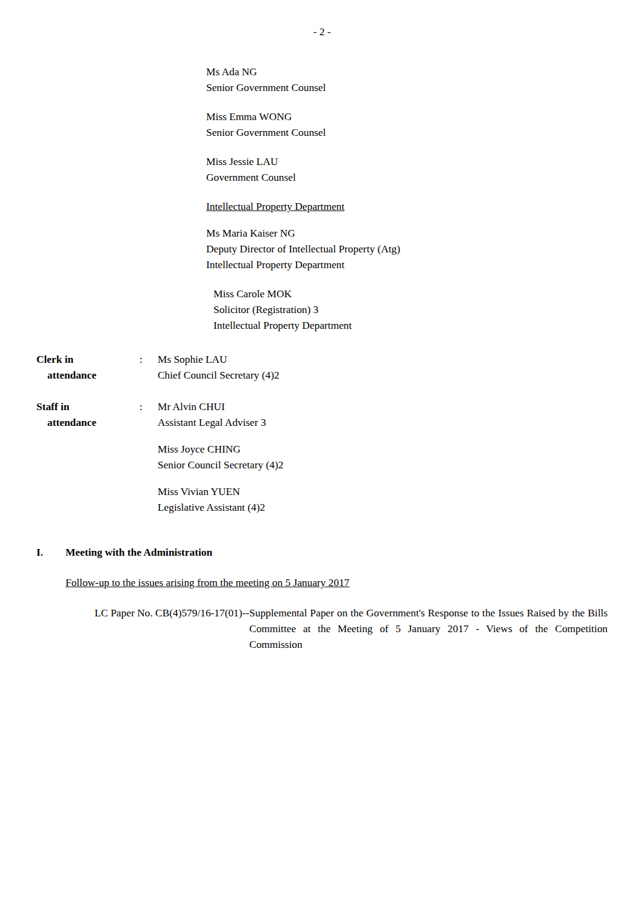- 2 -
Ms Ada NG
Senior Government Counsel
Miss Emma WONG
Senior Government Counsel
Miss Jessie LAU
Government Counsel
Intellectual Property Department
Ms Maria Kaiser NG
Deputy Director of Intellectual Property (Atg)
Intellectual Property Department
Miss Carole MOK
Solicitor (Registration) 3
Intellectual Property Department
| Clerk in attendance | : | Ms Sophie LAU Chief Council Secretary (4)2 |
| Staff in attendance | : | Mr Alvin CHUI Assistant Legal Adviser 3 Miss Joyce CHING Senior Council Secretary (4)2 Miss Vivian YUEN Legislative Assistant (4)2 |
I. Meeting with the Administration
Follow-up to the issues arising from the meeting on 5 January 2017
| LC Paper No. CB(4)579/16-17(01) | -- | Supplemental Paper on the Government's Response to the Issues Raised by the Bills Committee at the Meeting of 5 January 2017 - Views of the Competition Commission |